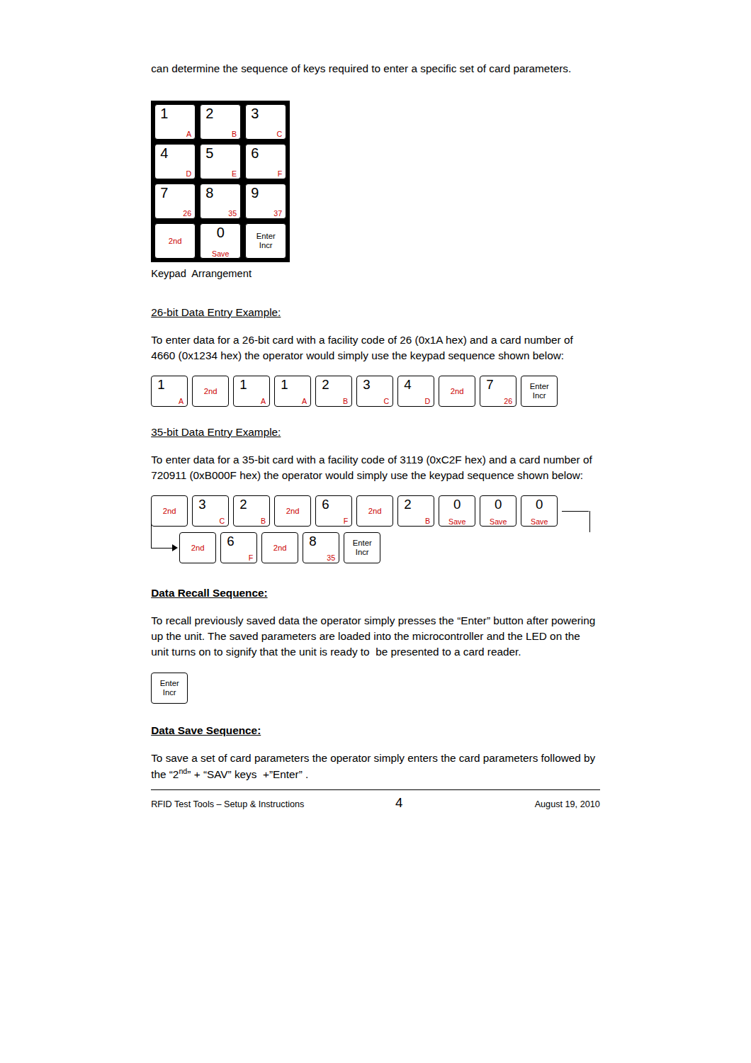can determine the sequence of keys required to enter a specific set of card parameters.
| 1 A | 2 B | 3 C |
| 4 D | 5 E | 6 F |
| 7 26 | 8 35 | 9 37 |
| 2nd | 0 Save | Enter Incr |
Keypad Arrangement
26-bit Data Entry Example:
To enter data for a 26-bit card with a facility code of 26 (0x1A hex) and a card number of 4660 (0x1234 hex) the operator would simply use the keypad sequence shown below:
1 A
2nd
1 A
1 A
2 B
3 C
4 D
2nd
726
Enter
Incr
35-bit Data Entry Example:
To enter data for a 35-bit card with a facility code of 3119 (0xC2F hex) and a card number of 720911 (0xB000F hex) the operator would simply use the keypad sequence shown below:
2nd
3 C
2 B
2nd
6 F
2nd
2 B
0 Save
0 Save
0 Save
2nd
6 F
2nd
835
Enter
Incr
Data Recall Sequence:
To recall previously saved data the operator simply presses the “Enter” button after powering up the unit. The saved parameters are loaded into the microcontroller and the LED on the unit turns on to signify that the unit is ready to be presented to a card reader.
Enter
Incr
Data Save Sequence:
To save a set of card parameters the operator simply enters the card parameters followed by the “2nd” + “SAV” keys +”Enter” .
RFID Test Tools – Setup & Instructions
4
August 19, 2010